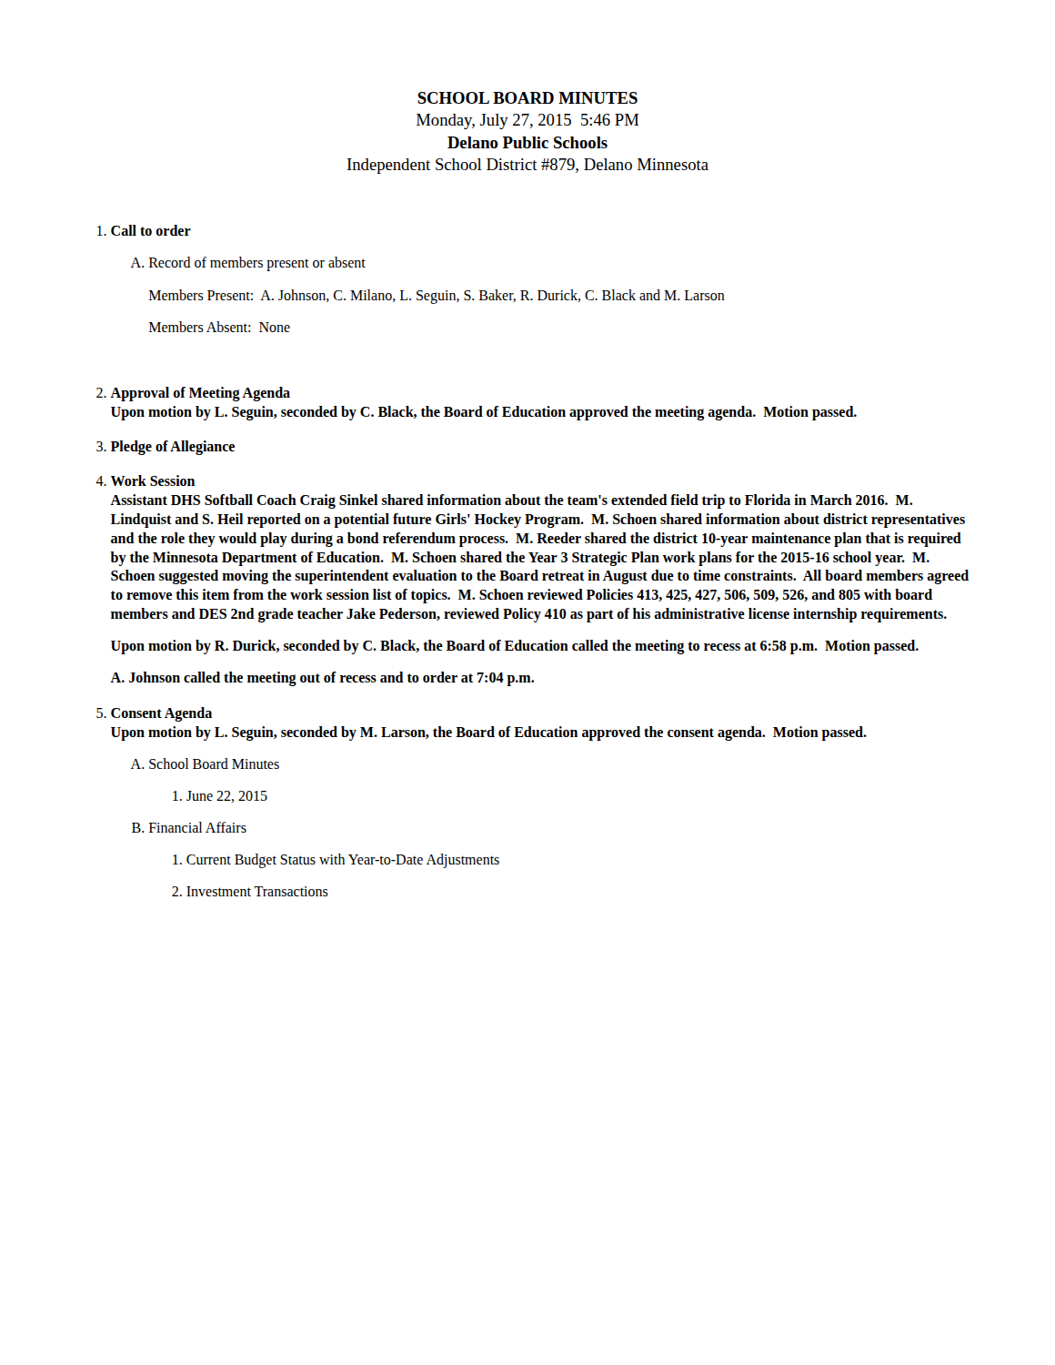SCHOOL BOARD MINUTES
Monday, July 27, 2015 5:46 PM
Delano Public Schools
Independent School District #879, Delano Minnesota
Call to order
Record of members present or absent
Members Present: A. Johnson, C. Milano, L. Seguin, S. Baker, R. Durick, C. Black and M. Larson
Members Absent: None
Approval of Meeting Agenda
Upon motion by L. Seguin, seconded by C. Black, the Board of Education approved the meeting agenda. Motion passed.
Pledge of Allegiance
Work Session
Assistant DHS Softball Coach Craig Sinkel shared information about the team's extended field trip to Florida in March 2016. M. Lindquist and S. Heil reported on a potential future Girls' Hockey Program. M. Schoen shared information about district representatives and the role they would play during a bond referendum process. M. Reeder shared the district 10-year maintenance plan that is required by the Minnesota Department of Education. M. Schoen shared the Year 3 Strategic Plan work plans for the 2015-16 school year. M. Schoen suggested moving the superintendent evaluation to the Board retreat in August due to time constraints. All board members agreed to remove this item from the work session list of topics. M. Schoen reviewed Policies 413, 425, 427, 506, 509, 526, and 805 with board members and DES 2nd grade teacher Jake Pederson, reviewed Policy 410 as part of his administrative license internship requirements.
Upon motion by R. Durick, seconded by C. Black, the Board of Education called the meeting to recess at 6:58 p.m. Motion passed.
A. Johnson called the meeting out of recess and to order at 7:04 p.m.
Consent Agenda
Upon motion by L. Seguin, seconded by M. Larson, the Board of Education approved the consent agenda. Motion passed.
School Board Minutes
June 22, 2015
Financial Affairs
Current Budget Status with Year-to-Date Adjustments
Investment Transactions